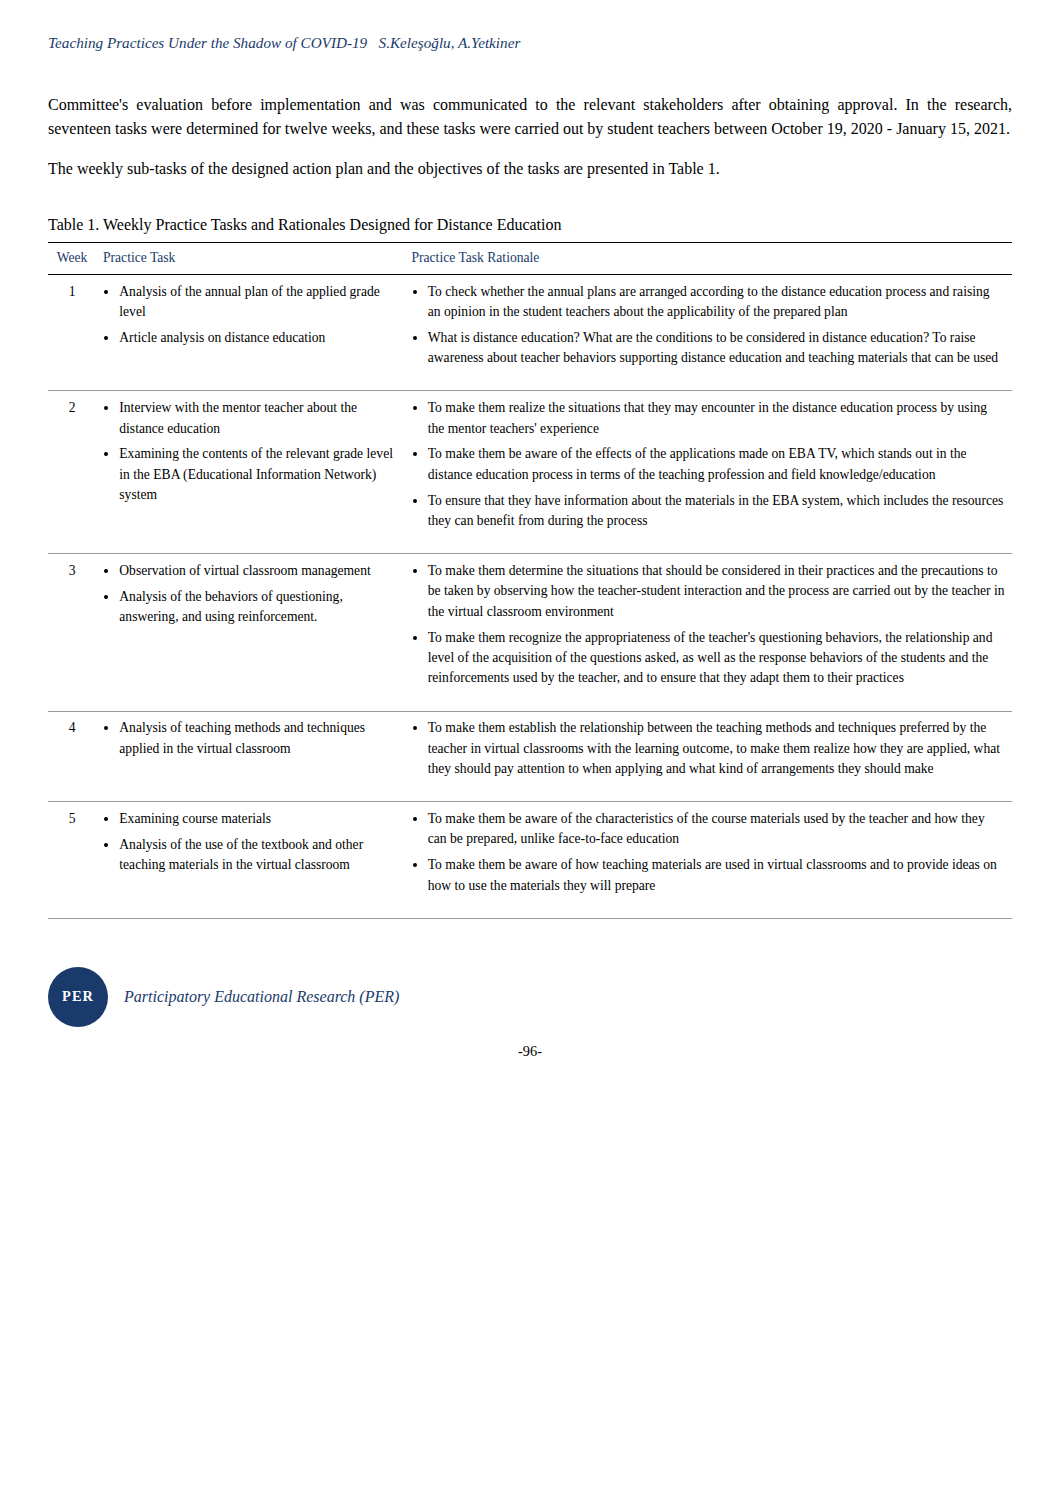Teaching Practices Under the Shadow of COVID-19 S.Keleşoğlu, A.Yetkiner
Committee's evaluation before implementation and was communicated to the relevant stakeholders after obtaining approval. In the research, seventeen tasks were determined for twelve weeks, and these tasks were carried out by student teachers between October 19, 2020 - January 15, 2021.
The weekly sub-tasks of the designed action plan and the objectives of the tasks are presented in Table 1.
Table 1. Weekly Practice Tasks and Rationales Designed for Distance Education
| Week | Practice Task | Practice Task Rationale |
| --- | --- | --- |
| 1 | Analysis of the annual plan of the applied grade level Article analysis on distance education | To check whether the annual plans are arranged according to the distance education process and raising an opinion in the student teachers about the applicability of the prepared plan What is distance education? What are the conditions to be considered in distance education? To raise awareness about teacher behaviors supporting distance education and teaching materials that can be used |
| 2 | Interview with the mentor teacher about the distance education Examining the contents of the relevant grade level in the EBA (Educational Information Network) system | To make them realize the situations that they may encounter in the distance education process by using the mentor teachers' experience To make them be aware of the effects of the applications made on EBA TV, which stands out in the distance education process in terms of the teaching profession and field knowledge/education To ensure that they have information about the materials in the EBA system, which includes the resources they can benefit from during the process |
| 3 | Observation of virtual classroom management Analysis of the behaviors of questioning, answering, and using reinforcement. | To make them determine the situations that should be considered in their practices and the precautions to be taken by observing how the teacher-student interaction and the process are carried out by the teacher in the virtual classroom environment To make them recognize the appropriateness of the teacher's questioning behaviors, the relationship and level of the acquisition of the questions asked, as well as the response behaviors of the students and the reinforcements used by the teacher, and to ensure that they adapt them to their practices |
| 4 | Analysis of teaching methods and techniques applied in the virtual classroom | To make them establish the relationship between the teaching methods and techniques preferred by the teacher in virtual classrooms with the learning outcome, to make them realize how they are applied, what they should pay attention to when applying and what kind of arrangements they should make |
| 5 | Examining course materials Analysis of the use of the textbook and other teaching materials in the virtual classroom | To make them be aware of the characteristics of the course materials used by the teacher and how they can be prepared, unlike face-to-face education To make them be aware of how teaching materials are used in virtual classrooms and to provide ideas on how to use the materials they will prepare |
PER
Participatory Educational Research (PER)
-96-